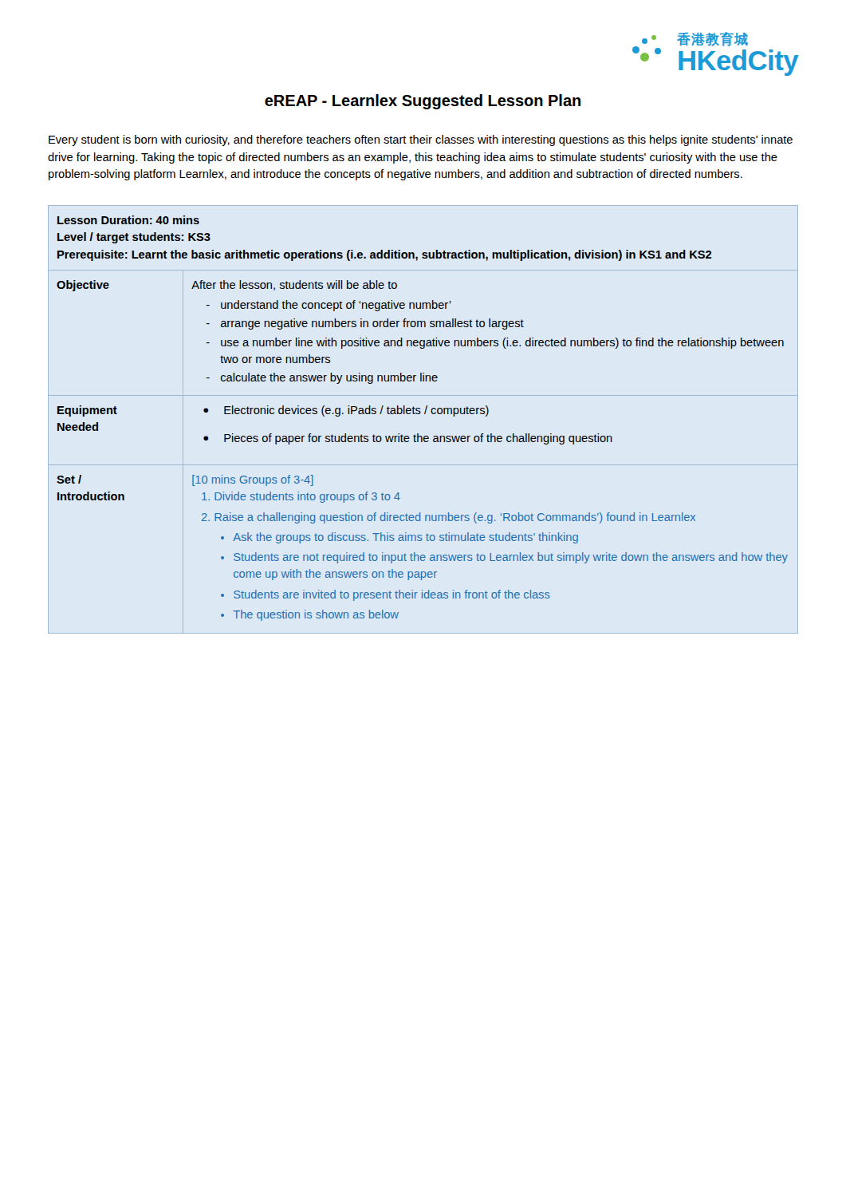香港教育城
HK edCity
eREAP - Learnlex Suggested Lesson Plan
Every student is born with curiosity, and therefore teachers often start their classes with interesting questions as this helps ignite students' innate drive for learning. Taking the topic of directed numbers as an example, this teaching idea aims to stimulate students' curiosity with the use the problem-solving platform Learnlex, and introduce the concepts of negative numbers, and addition and subtraction of directed numbers.
| Lesson Duration: 40 mins Level / target students: KS3 Prerequisite: Learnt the basic arithmetic operations (i.e. addition, subtraction, multiplication, division) in KS1 and KS2 |
| Objective | After the lesson, students will be able to understand the concept of ‘negative number’ arrange negative numbers in order from smallest to largest use a number line with positive and negative numbers (i.e. directed numbers) to find the relationship between two or more numbers calculate the answer by using number line |
| Equipment Needed | Electronic devices (e.g. iPads / tablets / computers) Pieces of paper for students to write the answer of the challenging question |
| Set / Introduction | [10 mins Groups of 3-4] Divide students into groups of 3 to 4 Raise a challenging question of directed numbers (e.g. ‘Robot Commands’) found in Learnlex Ask the groups to discuss. This aims to stimulate students’ thinking Students are not required to input the answers to Learnlex but simply write down the answers and how they come up with the answers on the paper Students are invited to present their ideas in front of the class The question is shown as below |